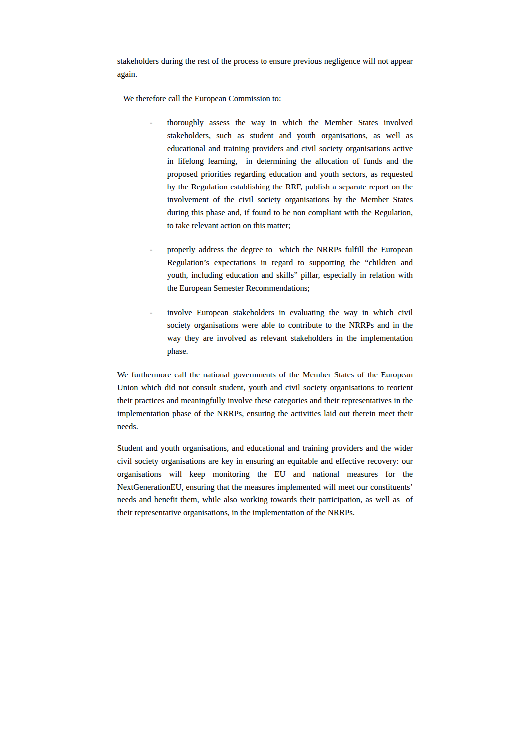stakeholders during the rest of the process to ensure previous negligence will not appear again.
We therefore call the European Commission to:
thoroughly assess the way in which the Member States involved stakeholders, such as student and youth organisations, as well as educational and training providers and civil society organisations active in lifelong learning, in determining the allocation of funds and the proposed priorities regarding education and youth sectors, as requested by the Regulation establishing the RRF, publish a separate report on the involvement of the civil society organisations by the Member States during this phase and, if found to be non compliant with the Regulation, to take relevant action on this matter;
properly address the degree to which the NRRPs fulfill the European Regulation’s expectations in regard to supporting the “children and youth, including education and skills” pillar, especially in relation with the European Semester Recommendations;
involve European stakeholders in evaluating the way in which civil society organisations were able to contribute to the NRRPs and in the way they are involved as relevant stakeholders in the implementation phase.
We furthermore call the national governments of the Member States of the European Union which did not consult student, youth and civil society organisations to reorient their practices and meaningfully involve these categories and their representatives in the implementation phase of the NRRPs, ensuring the activities laid out therein meet their needs.
Student and youth organisations, and educational and training providers and the wider civil society organisations are key in ensuring an equitable and effective recovery: our organisations will keep monitoring the EU and national measures for the NextGenerationEU, ensuring that the measures implemented will meet our constituents’ needs and benefit them, while also working towards their participation, as well as of their representative organisations, in the implementation of the NRRPs.